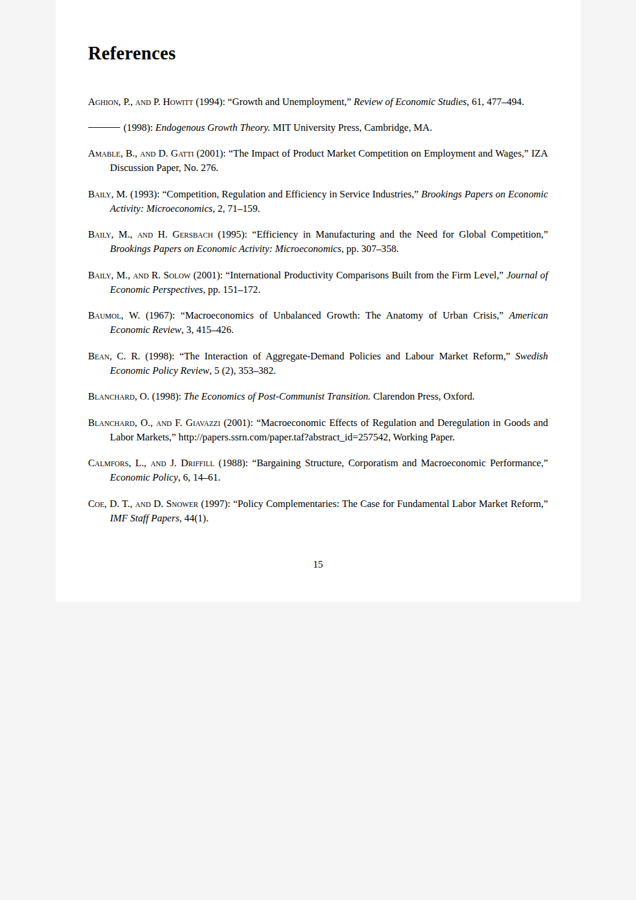References
Aghion, P., and P. Howitt (1994): “Growth and Unemployment,” Review of Economic Studies, 61, 477–494.
(1998): Endogenous Growth Theory. MIT University Press, Cambridge, MA.
Amable, B., and D. Gatti (2001): “The Impact of Product Market Competition on Employment and Wages,” IZA Discussion Paper, No. 276.
Baily, M. (1993): “Competition, Regulation and Efficiency in Service Industries,” Brookings Papers on Economic Activity: Microeconomics, 2, 71–159.
Baily, M., and H. Gersbach (1995): “Efficiency in Manufacturing and the Need for Global Competition,” Brookings Papers on Economic Activity: Microeconomics, pp. 307–358.
Baily, M., and R. Solow (2001): “International Productivity Comparisons Built from the Firm Level,” Journal of Economic Perspectives, pp. 151–172.
Baumol, W. (1967): “Macroeconomics of Unbalanced Growth: The Anatomy of Urban Crisis,” American Economic Review, 3, 415–426.
Bean, C. R. (1998): “The Interaction of Aggregate-Demand Policies and Labour Market Reform,” Swedish Economic Policy Review, 5 (2), 353–382.
Blanchard, O. (1998): The Economics of Post-Communist Transition. Clarendon Press, Oxford.
Blanchard, O., and F. Giavazzi (2001): “Macroeconomic Effects of Regulation and Deregulation in Goods and Labor Markets,” http://papers.ssrn.com/paper.taf?abstract_id=257542, Working Paper.
Calmfors, L., and J. Driffill (1988): “Bargaining Structure, Corporatism and Macroeconomic Performance,” Economic Policy, 6, 14–61.
Coe, D. T., and D. Snower (1997): “Policy Complementaries: The Case for Fundamental Labor Market Reform,” IMF Staff Papers, 44(1).
15